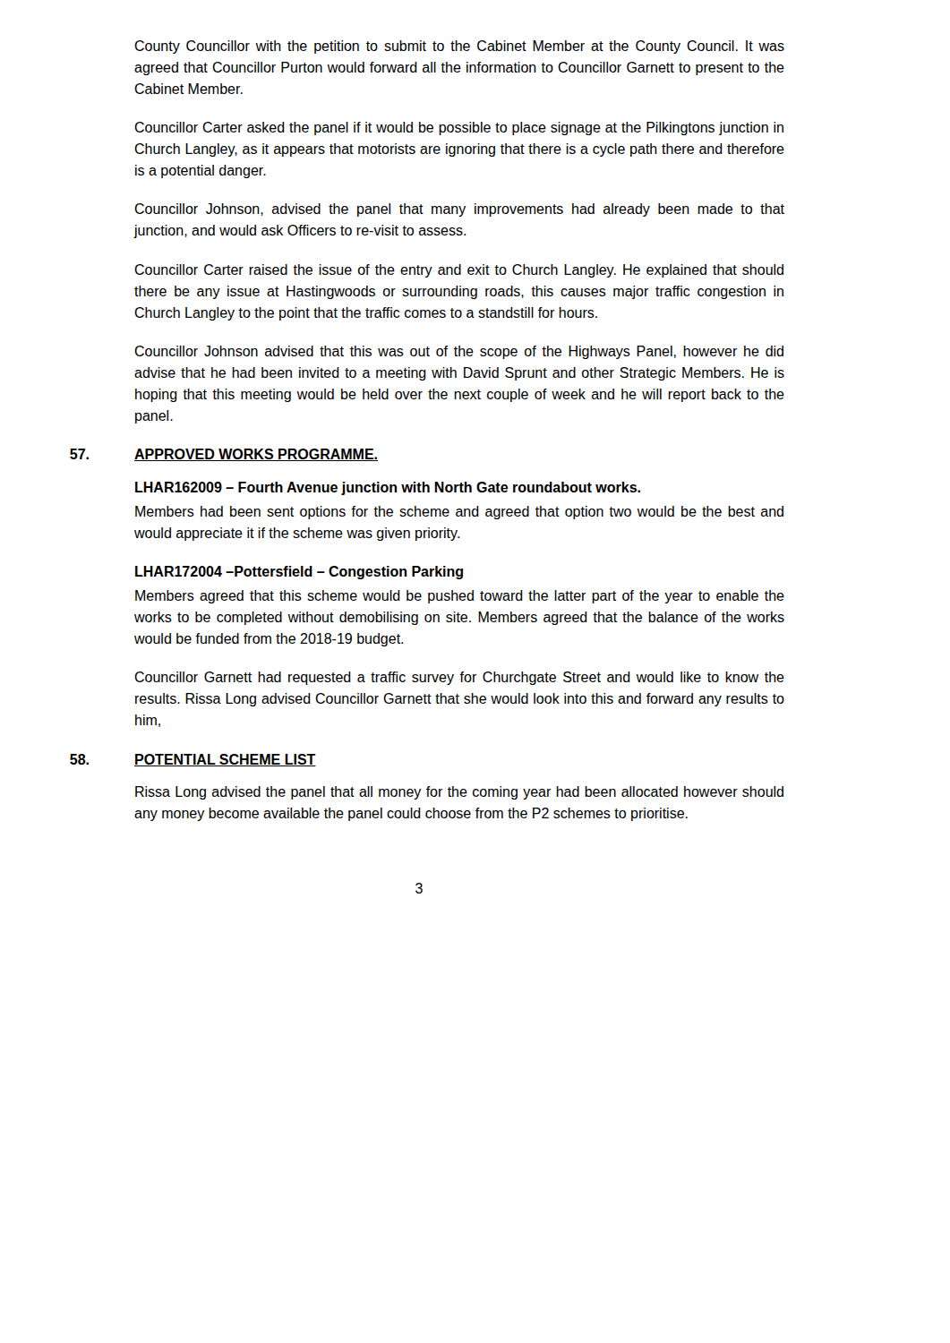County Councillor with the petition to submit to the Cabinet Member at the County Council. It was agreed that Councillor Purton would forward all the information to Councillor Garnett to present to the Cabinet Member.
Councillor Carter asked the panel if it would be possible to place signage at the Pilkingtons junction in Church Langley, as it appears that motorists are ignoring that there is a cycle path there and therefore is a potential danger.
Councillor Johnson, advised the panel that many improvements had already been made to that junction, and would ask Officers to re-visit to assess.
Councillor Carter raised the issue of the entry and exit to Church Langley. He explained that should there be any issue at Hastingwoods or surrounding roads, this causes major traffic congestion in Church Langley to the point that the traffic comes to a standstill for hours.
Councillor Johnson advised that this was out of the scope of the Highways Panel, however he did advise that he had been invited to a meeting with David Sprunt and other Strategic Members. He is hoping that this meeting would be held over the next couple of week and he will report back to the panel.
57.
APPROVED WORKS PROGRAMME.
LHAR162009 – Fourth Avenue junction with North Gate roundabout works.
Members had been sent options for the scheme and agreed that option two would be the best and would appreciate it if the scheme was given priority.
LHAR172004 –Pottersfield – Congestion Parking
Members agreed that this scheme would be pushed toward the latter part of the year to enable the works to be completed without demobilising on site. Members agreed that the balance of the works would be funded from the 2018-19 budget.
Councillor Garnett had requested a traffic survey for Churchgate Street and would like to know the results. Rissa Long advised Councillor Garnett that she would look into this and forward any results to him,
58.
POTENTIAL SCHEME LIST
Rissa Long advised the panel that all money for the coming year had been allocated however should any money become available the panel could choose from the P2 schemes to prioritise.
3